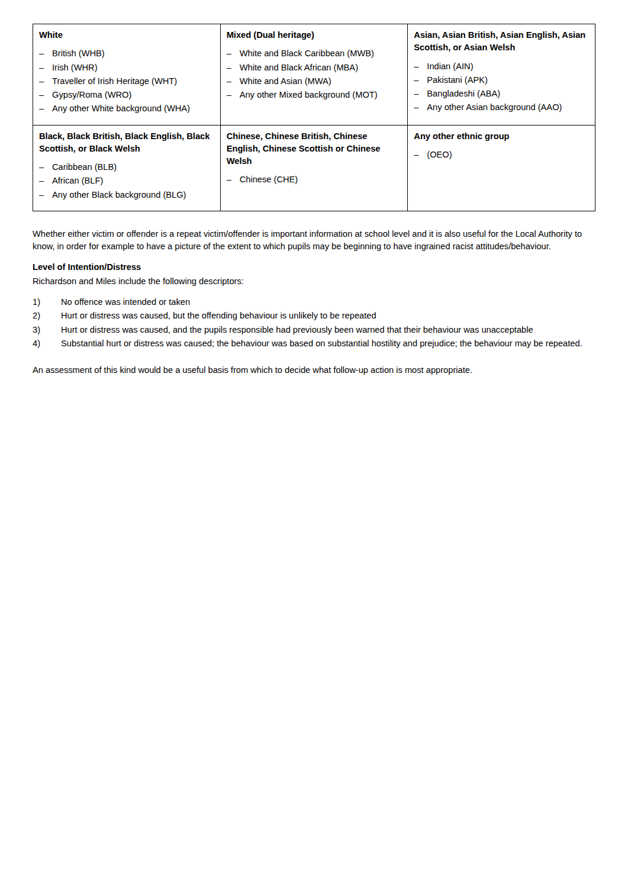| White British (WHB) Irish (WHR) Traveller of Irish Heritage (WHT) Gypsy/Roma (WRO) Any other White background (WHA) | Mixed (Dual heritage) White and Black Caribbean (MWB) White and Black African (MBA) White and Asian (MWA) Any other Mixed background (MOT) | Asian, Asian British, Asian English, Asian Scottish, or Asian Welsh Indian (AIN) Pakistani (APK) Bangladeshi (ABA) Any other Asian background (AAO) |
| Black, Black British, Black English, Black Scottish, or Black Welsh Caribbean (BLB) African (BLF) Any other Black background (BLG) | Chinese, Chinese British, Chinese English, Chinese Scottish or Chinese Welsh Chinese (CHE) | Any other ethnic group (OEO) |
Whether either victim or offender is a repeat victim/offender is important information at school level and it is also useful for the Local Authority to know, in order for example to have a picture of the extent to which pupils may be beginning to have ingrained racist attitudes/behaviour.
Level of Intention/Distress
Richardson and Miles include the following descriptors:
No offence was intended or taken
Hurt or distress was caused, but the offending behaviour is unlikely to be repeated
Hurt or distress was caused, and the pupils responsible had previously been warned that their behaviour was unacceptable
Substantial hurt or distress was caused; the behaviour was based on substantial hostility and prejudice; the behaviour may be repeated.
An assessment of this kind would be a useful basis from which to decide what follow-up action is most appropriate.